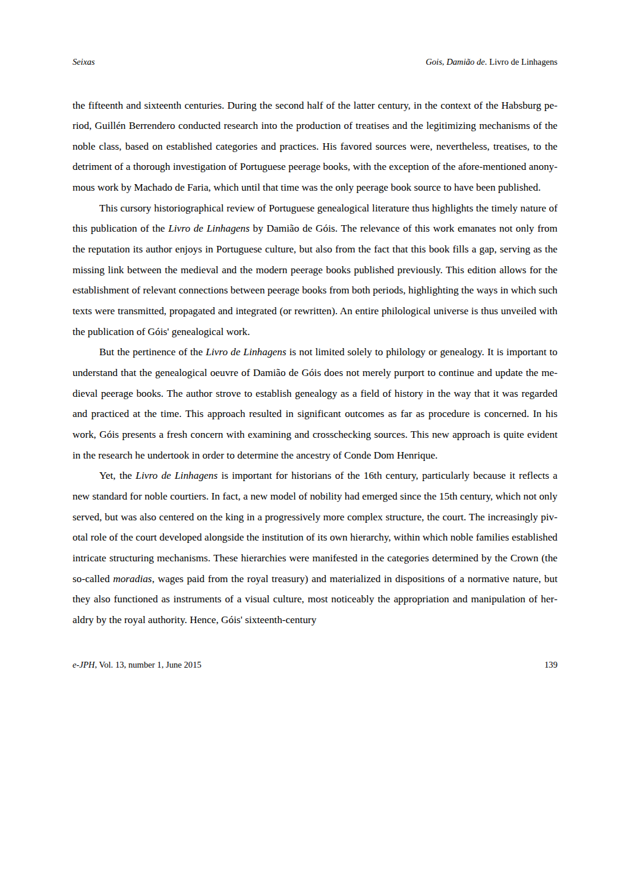Seixas
Gois, Damião de. Livro de Linhagens
the fifteenth and sixteenth centuries. During the second half of the latter century, in the context of the Habsburg period, Guillén Berrendero conducted research into the production of treatises and the legitimizing mechanisms of the noble class, based on established categories and practices. His favored sources were, nevertheless, treatises, to the detriment of a thorough investigation of Portuguese peerage books, with the exception of the afore-mentioned anonymous work by Machado de Faria, which until that time was the only peerage book source to have been published.
This cursory historiographical review of Portuguese genealogical literature thus highlights the timely nature of this publication of the Livro de Linhagens by Damião de Góis. The relevance of this work emanates not only from the reputation its author enjoys in Portuguese culture, but also from the fact that this book fills a gap, serving as the missing link between the medieval and the modern peerage books published previously. This edition allows for the establishment of relevant connections between peerage books from both periods, highlighting the ways in which such texts were transmitted, propagated and integrated (or rewritten). An entire philological universe is thus unveiled with the publication of Góis' genealogical work.
But the pertinence of the Livro de Linhagens is not limited solely to philology or genealogy. It is important to understand that the genealogical oeuvre of Damião de Góis does not merely purport to continue and update the medieval peerage books. The author strove to establish genealogy as a field of history in the way that it was regarded and practiced at the time. This approach resulted in significant outcomes as far as procedure is concerned. In his work, Góis presents a fresh concern with examining and crosschecking sources. This new approach is quite evident in the research he undertook in order to determine the ancestry of Conde Dom Henrique.
Yet, the Livro de Linhagens is important for historians of the 16th century, particularly because it reflects a new standard for noble courtiers. In fact, a new model of nobility had emerged since the 15th century, which not only served, but was also centered on the king in a progressively more complex structure, the court. The increasingly pivotal role of the court developed alongside the institution of its own hierarchy, within which noble families established intricate structuring mechanisms. These hierarchies were manifested in the categories determined by the Crown (the so-called moradias, wages paid from the royal treasury) and materialized in dispositions of a normative nature, but they also functioned as instruments of a visual culture, most noticeably the appropriation and manipulation of heraldry by the royal authority. Hence, Góis' sixteenth-century
e-JPH, Vol. 13, number 1, June 2015
139